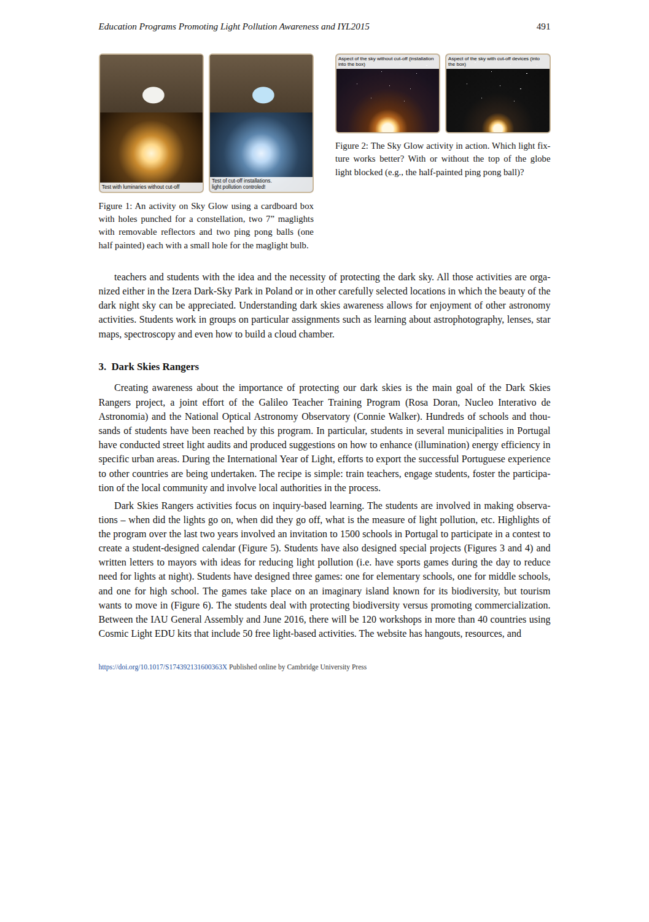Education Programs Promoting Light Pollution Awareness and IYL2015 491
Test with luminaries without cut-off
Test of cut-off installations.
light pollution controled!
Figure 1: An activity on Sky Glow using a cardboard box with holes punched for a constellation, two 7” maglights with removable reflectors and two ping pong balls (one half painted) each with a small hole for the maglight bulb.
Aspect of the sky without cut-off (installation into the box)
Aspect of the sky with cut-off devices (into the box)
Figure 2: The Sky Glow activity in action. Which light fixture works better? With or without the top of the globe light blocked (e.g., the half-painted ping pong ball)?
teachers and students with the idea and the necessity of protecting the dark sky. All those activities are organized either in the Izera Dark-Sky Park in Poland or in other carefully selected locations in which the beauty of the dark night sky can be appreciated. Understanding dark skies awareness allows for enjoyment of other astronomy activities. Students work in groups on particular assignments such as learning about astrophotography, lenses, star maps, spectroscopy and even how to build a cloud chamber.
3. Dark Skies Rangers
Creating awareness about the importance of protecting our dark skies is the main goal of the Dark Skies Rangers project, a joint effort of the Galileo Teacher Training Program (Rosa Doran, Nucleo Interativo de Astronomia) and the National Optical Astronomy Observatory (Connie Walker). Hundreds of schools and thousands of students have been reached by this program. In particular, students in several municipalities in Portugal have conducted street light audits and produced suggestions on how to enhance (illumination) energy efficiency in specific urban areas. During the International Year of Light, efforts to export the successful Portuguese experience to other countries are being undertaken. The recipe is simple: train teachers, engage students, foster the participation of the local community and involve local authorities in the process.
Dark Skies Rangers activities focus on inquiry-based learning. The students are involved in making observations – when did the lights go on, when did they go off, what is the measure of light pollution, etc. Highlights of the program over the last two years involved an invitation to 1500 schools in Portugal to participate in a contest to create a student-designed calendar (Figure 5). Students have also designed special projects (Figures 3 and 4) and written letters to mayors with ideas for reducing light pollution (i.e. have sports games during the day to reduce need for lights at night). Students have designed three games: one for elementary schools, one for middle schools, and one for high school. The games take place on an imaginary island known for its biodiversity, but tourism wants to move in (Figure 6). The students deal with protecting biodiversity versus promoting commercialization. Between the IAU General Assembly and June 2016, there will be 120 workshops in more than 40 countries using Cosmic Light EDU kits that include 50 free light-based activities. The website has hangouts, resources, and
https://doi.org/10.1017/S174392131600363X Published online by Cambridge University Press